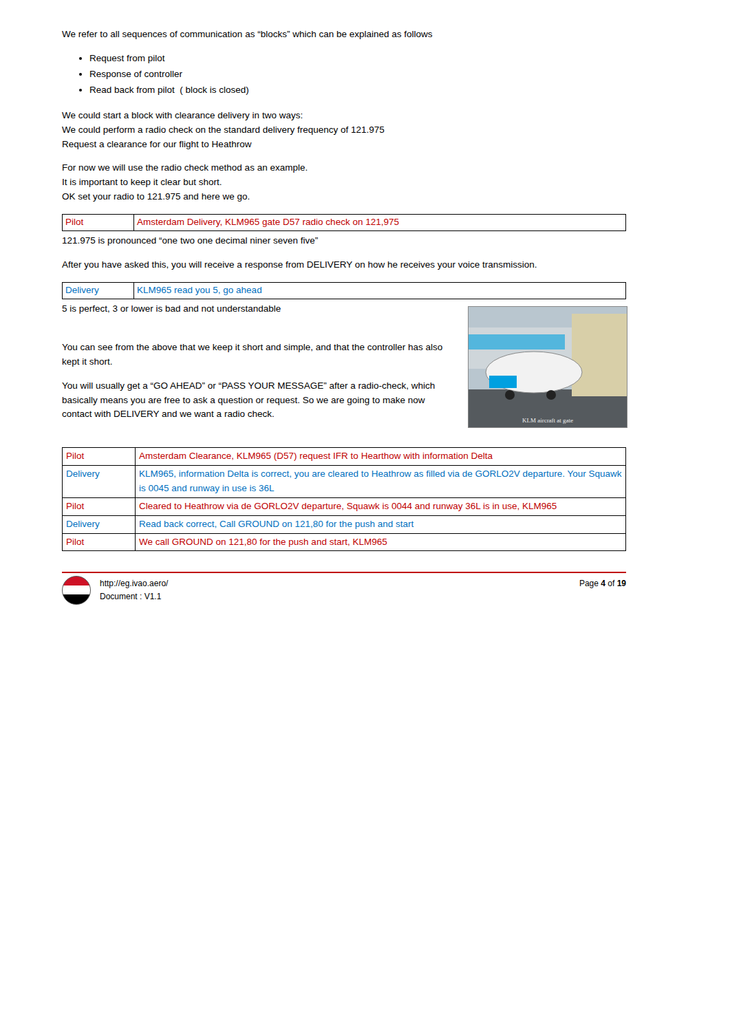We refer to all sequences of communication as “blocks” which can be explained as follows
Request from pilot
Response of controller
Read back from pilot ( block is closed)
We could start a block with clearance delivery in two ways:
We could perform a radio check on the standard delivery frequency of 121.975
Request a clearance for our flight to Heathrow
For now we will use the radio check method as an example.
It is important to keep it clear but short.
OK set your radio to 121.975 and here we go.
| Pilot | Amsterdam Delivery, KLM965 gate D57 radio check on 121,975 |
121.975 is pronounced “one two one decimal niner seven five”
After you have asked this, you will receive a response from DELIVERY on how he receives your voice transmission.
| Delivery | KLM965 read you 5, go ahead |
5 is perfect, 3 or lower is bad and not understandable
You can see from the above that we keep it short and simple, and that the controller has also kept it short.
You will usually get a “GO AHEAD” or “PASS YOUR MESSAGE” after a radio-check, which basically means you are free to ask a question or request. So we are going to make now contact with DELIVERY and we want a radio check.
| Pilot | Amsterdam Clearance, KLM965 (D57) request IFR to Hearthow with information Delta |
| Delivery | KLM965, information Delta is correct, you are cleared to Heathrow as filled via de GORLO2V departure. Your Squawk is 0045 and runway in use is 36L |
| Pilot | Cleared to Heathrow via de GORLO2V departure, Squawk is 0044 and runway 36L is in use, KLM965 |
| Delivery | Read back correct, Call GROUND on 121,80 for the push and start |
| Pilot | We call GROUND on 121,80 for the push and start, KLM965 |
http://eg.ivao.aero/
Document : V1.1
Page 4 of 19